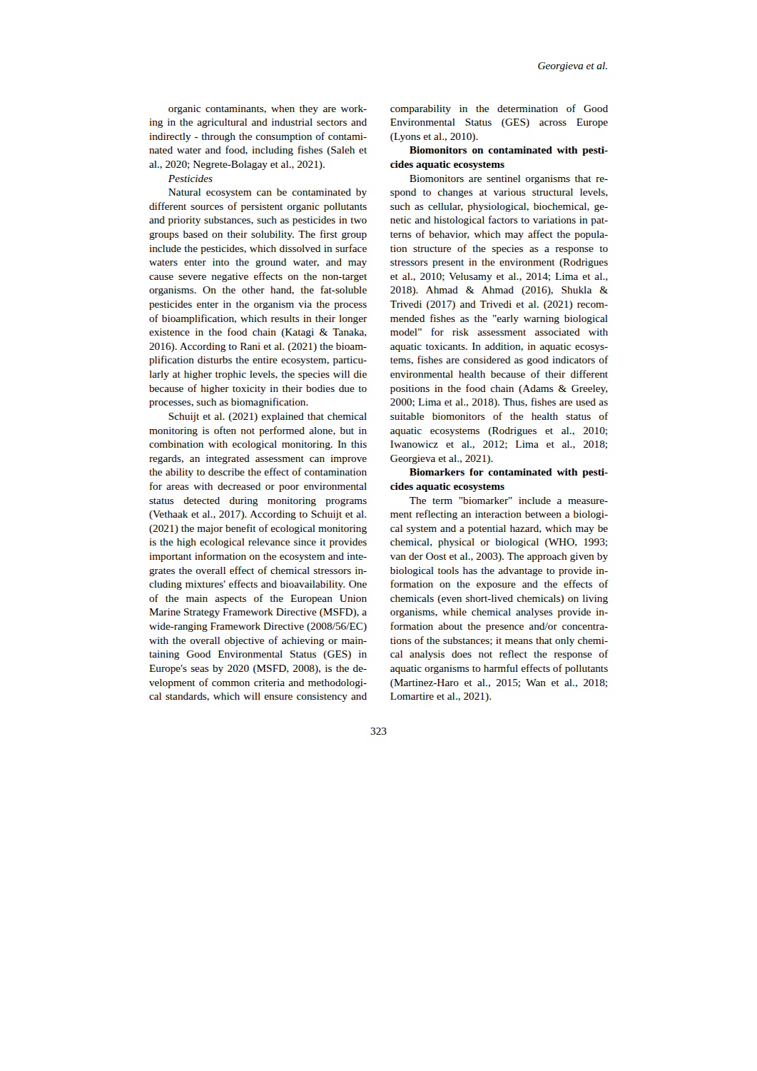Georgieva et al.
organic contaminants, when they are working in the agricultural and industrial sectors and indirectly - through the consumption of contaminated water and food, including fishes (Saleh et al., 2020; Negrete-Bolagay et al., 2021).
Pesticides
Natural ecosystem can be contaminated by different sources of persistent organic pollutants and priority substances, such as pesticides in two groups based on their solubility. The first group include the pesticides, which dissolved in surface waters enter into the ground water, and may cause severe negative effects on the non-target organisms. On the other hand, the fat-soluble pesticides enter in the organism via the process of bioamplification, which results in their longer existence in the food chain (Katagi & Tanaka, 2016). According to Rani et al. (2021) the bioamplification disturbs the entire ecosystem, particularly at higher trophic levels, the species will die because of higher toxicity in their bodies due to processes, such as biomagnification.
Schuijt et al. (2021) explained that chemical monitoring is often not performed alone, but in combination with ecological monitoring. In this regards, an integrated assessment can improve the ability to describe the effect of contamination for areas with decreased or poor environmental status detected during monitoring programs (Vethaak et al., 2017). According to Schuijt et al. (2021) the major benefit of ecological monitoring is the high ecological relevance since it provides important information on the ecosystem and integrates the overall effect of chemical stressors including mixtures' effects and bioavailability. One of the main aspects of the European Union Marine Strategy Framework Directive (MSFD), a wide-ranging Framework Directive (2008/56/EC) with the overall objective of achieving or maintaining Good Environmental Status (GES) in Europe's seas by 2020 (MSFD, 2008), is the development of common criteria and methodological standards, which will ensure consistency and comparability in the determination of Good Environmental Status (GES) across Europe (Lyons et al., 2010).
Biomonitors on contaminated with pesticides aquatic ecosystems
Biomonitors are sentinel organisms that respond to changes at various structural levels, such as cellular, physiological, biochemical, genetic and histological factors to variations in patterns of behavior, which may affect the population structure of the species as a response to stressors present in the environment (Rodrigues et al., 2010; Velusamy et al., 2014; Lima et al., 2018). Ahmad & Ahmad (2016), Shukla & Trivedi (2017) and Trivedi et al. (2021) recommended fishes as the "early warning biological model" for risk assessment associated with aquatic toxicants. In addition, in aquatic ecosystems, fishes are considered as good indicators of environmental health because of their different positions in the food chain (Adams & Greeley, 2000; Lima et al., 2018). Thus, fishes are used as suitable biomonitors of the health status of aquatic ecosystems (Rodrigues et al., 2010; Iwanowicz et al., 2012; Lima et al., 2018; Georgieva et al., 2021).
Biomarkers for contaminated with pesticides aquatic ecosystems
The term "biomarker" include a measurement reflecting an interaction between a biological system and a potential hazard, which may be chemical, physical or biological (WHO, 1993; van der Oost et al., 2003). The approach given by biological tools has the advantage to provide information on the exposure and the effects of chemicals (even short-lived chemicals) on living organisms, while chemical analyses provide information about the presence and/or concentrations of the substances; it means that only chemical analysis does not reflect the response of aquatic organisms to harmful effects of pollutants (Martinez-Haro et al., 2015; Wan et al., 2018; Lomartire et al., 2021).
323